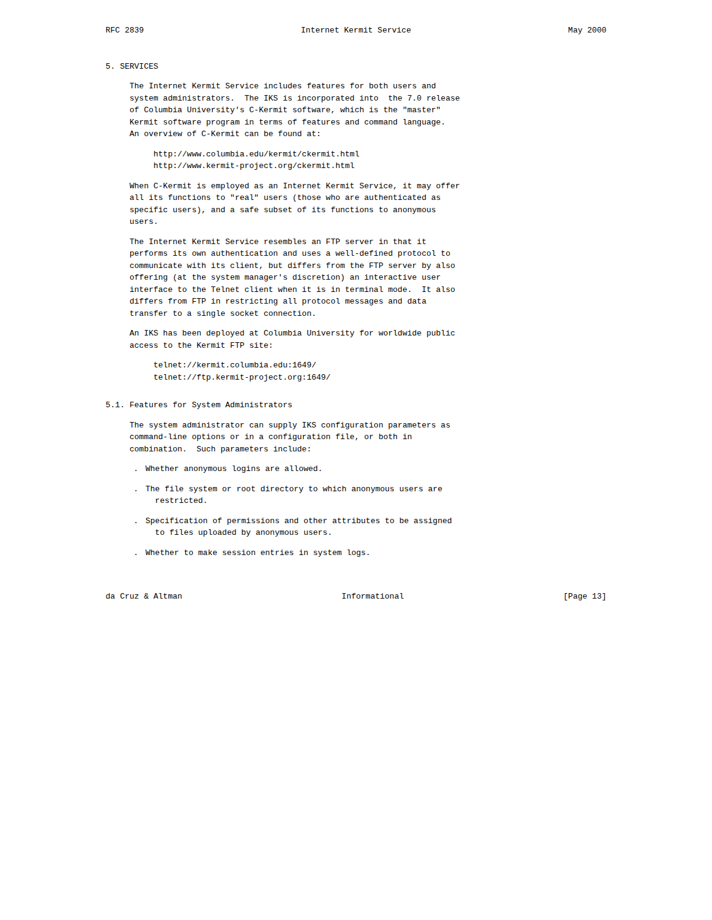RFC 2839 Internet Kermit Service May 2000
5. SERVICES
The Internet Kermit Service includes features for both users and system administrators. The IKS is incorporated into the 7.0 release of Columbia University's C-Kermit software, which is the "master" Kermit software program in terms of features and command language. An overview of C-Kermit can be found at:
http://www.columbia.edu/kermit/ckermit.html http://www.kermit-project.org/ckermit.html
When C-Kermit is employed as an Internet Kermit Service, it may offer all its functions to "real" users (those who are authenticated as specific users), and a safe subset of its functions to anonymous users.
The Internet Kermit Service resembles an FTP server in that it performs its own authentication and uses a well-defined protocol to communicate with its client, but differs from the FTP server by also offering (at the system manager's discretion) an interactive user interface to the Telnet client when it is in terminal mode. It also differs from FTP in restricting all protocol messages and data transfer to a single socket connection.
An IKS has been deployed at Columbia University for worldwide public access to the Kermit FTP site:
telnet://kermit.columbia.edu:1649/ telnet://ftp.kermit-project.org:1649/
5.1. Features for System Administrators
The system administrator can supply IKS configuration parameters as command-line options or in a configuration file, or both in combination. Such parameters include:
Whether anonymous logins are allowed.
The file system or root directory to which anonymous users are restricted.
Specification of permissions and other attributes to be assigned to files uploaded by anonymous users.
Whether to make session entries in system logs.
da Cruz & Altman Informational [Page 13]